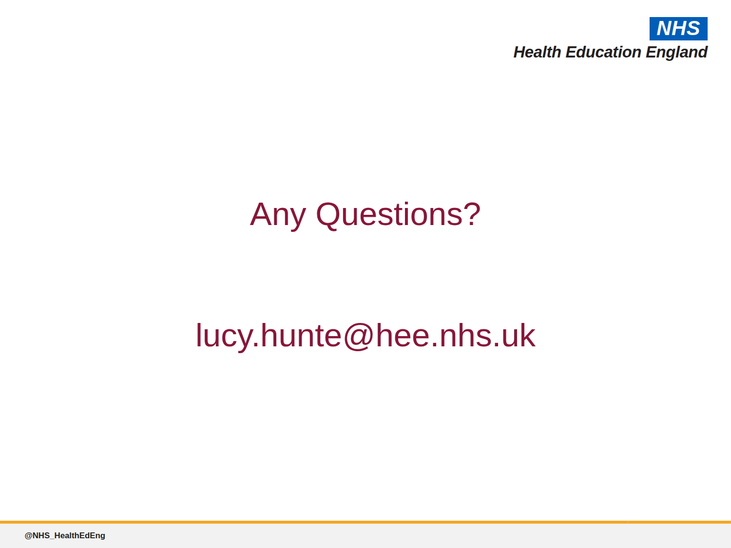NHS
Health Education England
Any Questions?
lucy.hunte@hee.nhs.uk
@NHS_HealthEdEng